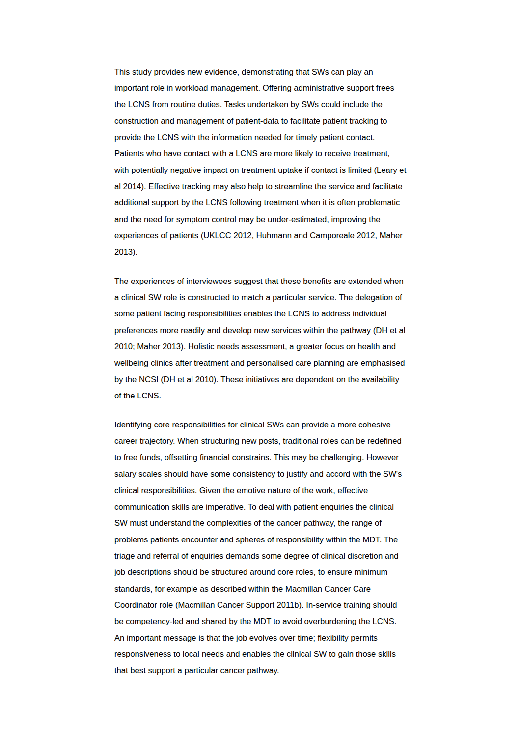This study provides new evidence, demonstrating that SWs can play an important role in workload management. Offering administrative support frees the LCNS from routine duties. Tasks undertaken by SWs could include the construction and management of patient-data to facilitate patient tracking to provide the LCNS with the information needed for timely patient contact. Patients who have contact with a LCNS are more likely to receive treatment, with potentially negative impact on treatment uptake if contact is limited (Leary et al 2014). Effective tracking may also help to streamline the service and facilitate additional support by the LCNS following treatment when it is often problematic and the need for symptom control may be under-estimated, improving the experiences of patients (UKLCC 2012, Huhmann and Camporeale 2012, Maher 2013).
The experiences of interviewees suggest that these benefits are extended when a clinical SW role is constructed to match a particular service. The delegation of some patient facing responsibilities enables the LCNS to address individual preferences more readily and develop new services within the pathway (DH et al 2010; Maher 2013). Holistic needs assessment, a greater focus on health and wellbeing clinics after treatment and personalised care planning are emphasised by the NCSI (DH et al 2010). These initiatives are dependent on the availability of the LCNS.
Identifying core responsibilities for clinical SWs can provide a more cohesive career trajectory. When structuring new posts, traditional roles can be redefined to free funds, offsetting financial constrains. This may be challenging. However salary scales should have some consistency to justify and accord with the SW's clinical responsibilities. Given the emotive nature of the work, effective communication skills are imperative. To deal with patient enquiries the clinical SW must understand the complexities of the cancer pathway, the range of problems patients encounter and spheres of responsibility within the MDT. The triage and referral of enquiries demands some degree of clinical discretion and job descriptions should be structured around core roles, to ensure minimum standards, for example as described within the Macmillan Cancer Care Coordinator role (Macmillan Cancer Support 2011b). In-service training should be competency-led and shared by the MDT to avoid overburdening the LCNS. An important message is that the job evolves over time; flexibility permits responsiveness to local needs and enables the clinical SW to gain those skills that best support a particular cancer pathway.